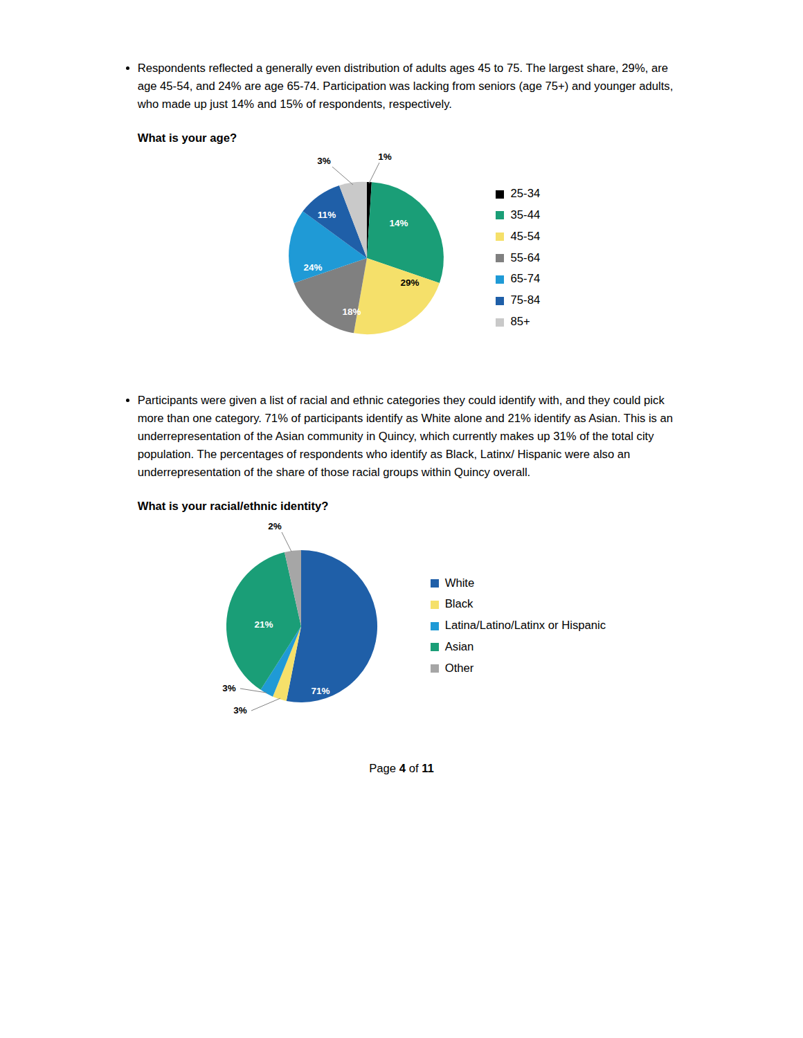Respondents reflected a generally even distribution of adults ages 45 to 75. The largest share, 29%, are age 45-54, and 24% are age 65-74. Participation was lacking from seniors (age 75+) and younger adults, who made up just 14% and 15% of respondents, respectively.
What is your age?
14% 29% 18% 24% 11% 1% 3%
25-34
35-44
45-54
55-64
65-74
75-84
85+
Participants were given a list of racial and ethnic categories they could identify with, and they could pick more than one category. 71% of participants identify as White alone and 21% identify as Asian. This is an underrepresentation of the Asian community in Quincy, which currently makes up 31% of the total city population. The percentages of respondents who identify as Black, Latinx/ Hispanic were also an underrepresentation of the share of those racial groups within Quincy overall.
What is your racial/ethnic identity?
71% 21% 3% 3% 2%
White
Black
Latina/Latino/Latinx or Hispanic
Asian
Other
Page 4 of 11